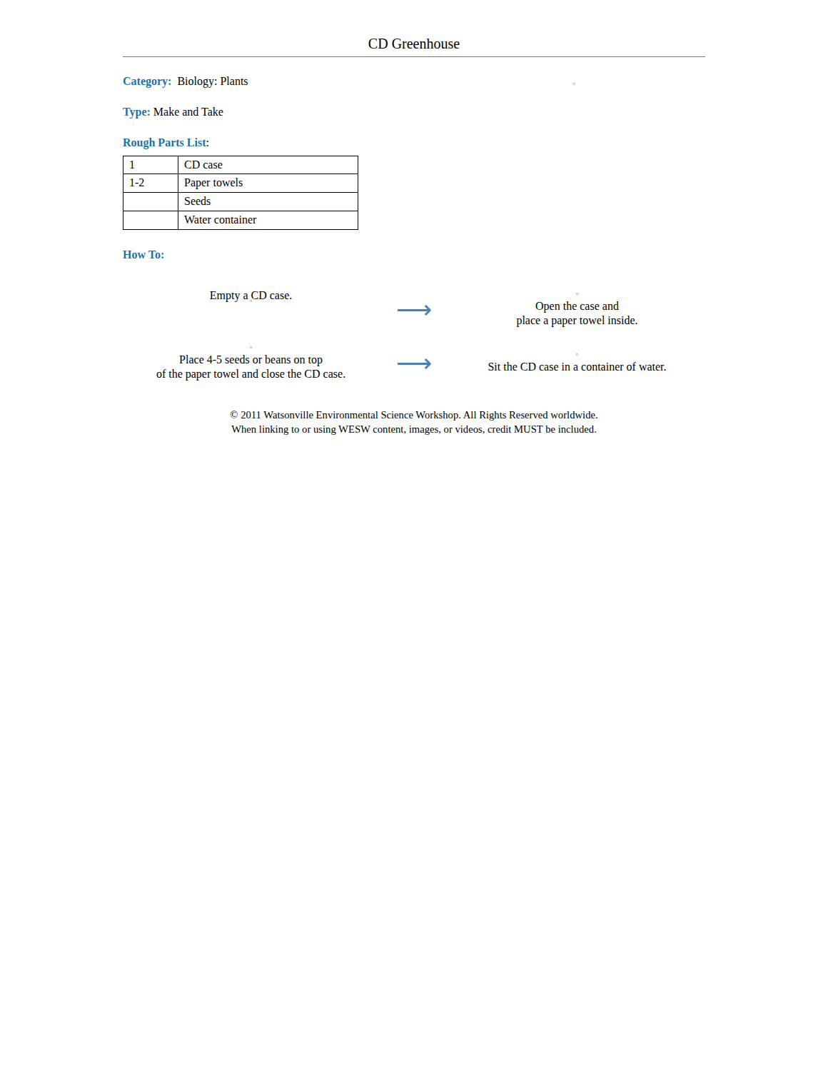CD Greenhouse
Category: Biology: Plants
Type: Make and Take
Rough Parts List:
| 1 | CD case |
| 1-2 | Paper towels |
| | Seeds |
| | Water container |
How To:
Empty a CD case.
⟶
Open the case and
place a paper towel inside.
Place 4-5 seeds or beans on top
of the paper towel and close the CD case.
⟶
Sit the CD case in a container of water.
© 2011 Watsonville Environmental Science Workshop. All Rights Reserved worldwide.
When linking to or using WESW content, images, or videos, credit MUST be included.